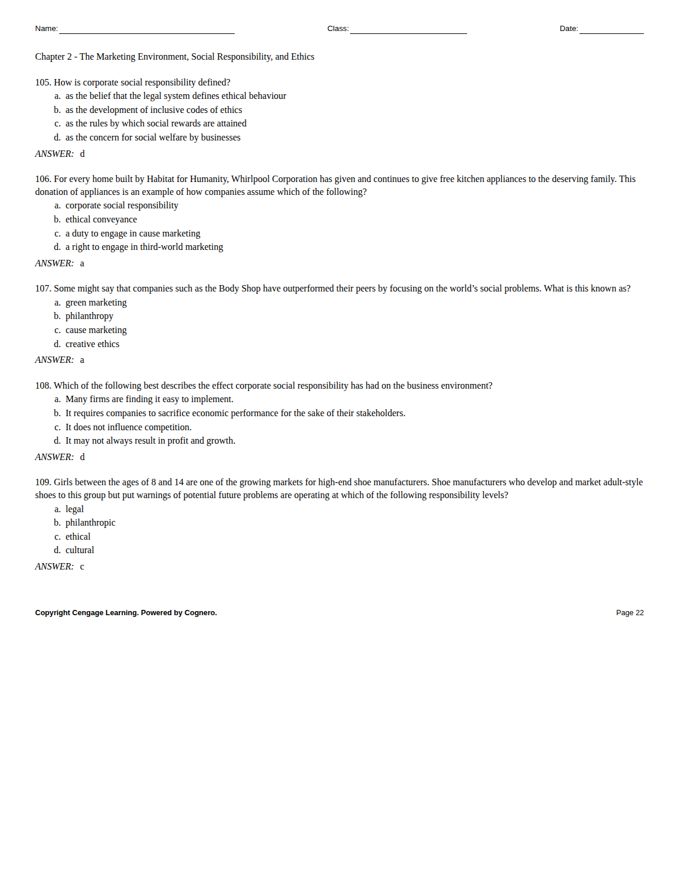Name: Class: Date:
Chapter 2 - The Marketing Environment, Social Responsibility, and Ethics
105. How is corporate social responsibility defined?
as the belief that the legal system defines ethical behaviour
as the development of inclusive codes of ethics
as the rules by which social rewards are attained
as the concern for social welfare by businesses
ANSWER:d
106. For every home built by Habitat for Humanity, Whirlpool Corporation has given and continues to give free kitchen appliances to the deserving family. This donation of appliances is an example of how companies assume which of the following?
corporate social responsibility
ethical conveyance
a duty to engage in cause marketing
a right to engage in third-world marketing
ANSWER:a
107. Some might say that companies such as the Body Shop have outperformed their peers by focusing on the world’s social problems. What is this known as?
green marketing
philanthropy
cause marketing
creative ethics
ANSWER:a
108. Which of the following best describes the effect corporate social responsibility has had on the business environment?
Many firms are finding it easy to implement.
It requires companies to sacrifice economic performance for the sake of their stakeholders.
It does not influence competition.
It may not always result in profit and growth.
ANSWER:d
109. Girls between the ages of 8 and 14 are one of the growing markets for high-end shoe manufacturers. Shoe manufacturers who develop and market adult-style shoes to this group but put warnings of potential future problems are operating at which of the following responsibility levels?
legal
philanthropic
ethical
cultural
ANSWER:c
Copyright Cengage Learning. Powered by Cognero. Page 22